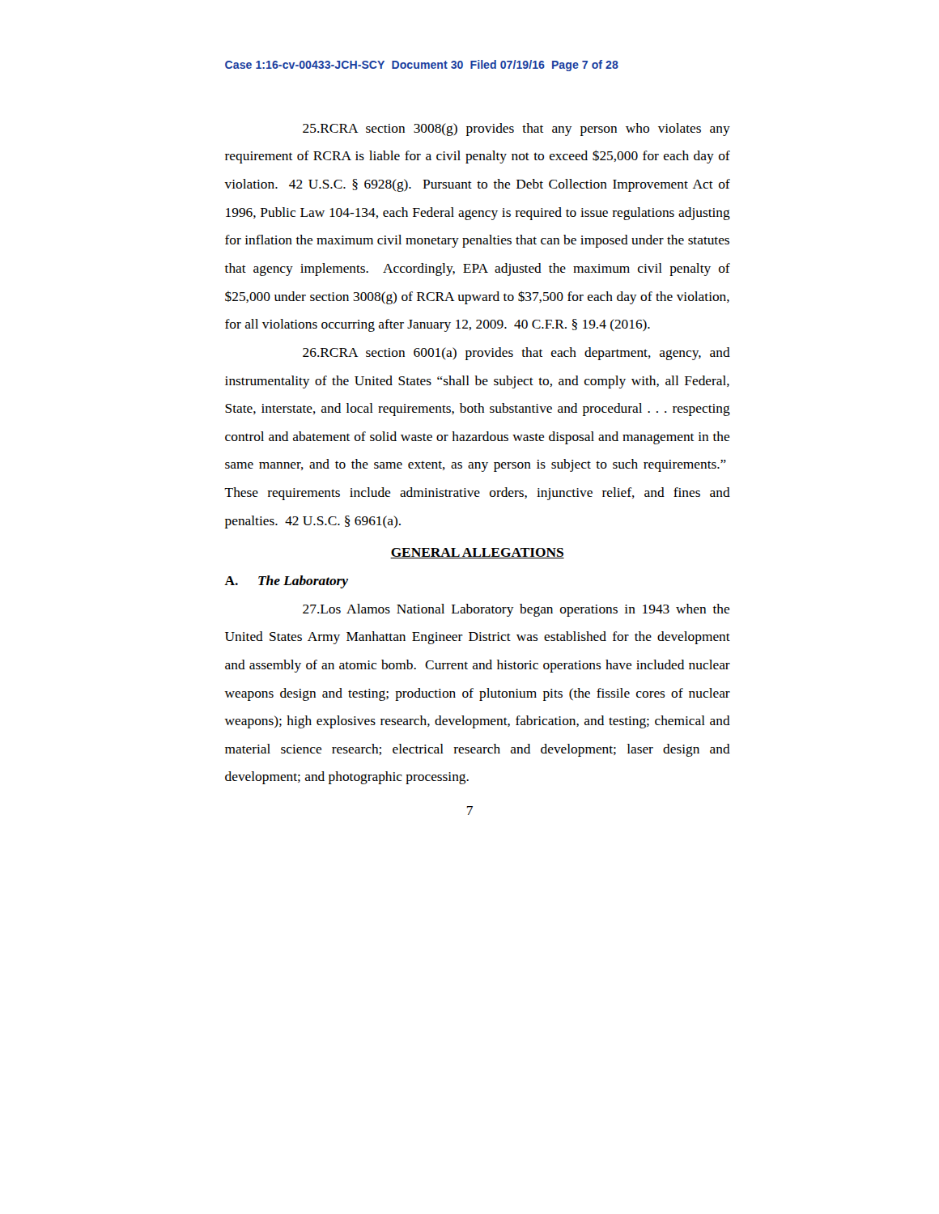Case 1:16-cv-00433-JCH-SCY Document 30 Filed 07/19/16 Page 7 of 28
25. RCRA section 3008(g) provides that any person who violates any requirement of RCRA is liable for a civil penalty not to exceed $25,000 for each day of violation. 42 U.S.C. § 6928(g). Pursuant to the Debt Collection Improvement Act of 1996, Public Law 104-134, each Federal agency is required to issue regulations adjusting for inflation the maximum civil monetary penalties that can be imposed under the statutes that agency implements. Accordingly, EPA adjusted the maximum civil penalty of $25,000 under section 3008(g) of RCRA upward to $37,500 for each day of the violation, for all violations occurring after January 12, 2009. 40 C.F.R. § 19.4 (2016).
26. RCRA section 6001(a) provides that each department, agency, and instrumentality of the United States “shall be subject to, and comply with, all Federal, State, interstate, and local requirements, both substantive and procedural . . . respecting control and abatement of solid waste or hazardous waste disposal and management in the same manner, and to the same extent, as any person is subject to such requirements.” These requirements include administrative orders, injunctive relief, and fines and penalties. 42 U.S.C. § 6961(a).
GENERAL ALLEGATIONS
A. The Laboratory
27. Los Alamos National Laboratory began operations in 1943 when the United States Army Manhattan Engineer District was established for the development and assembly of an atomic bomb. Current and historic operations have included nuclear weapons design and testing; production of plutonium pits (the fissile cores of nuclear weapons); high explosives research, development, fabrication, and testing; chemical and material science research; electrical research and development; laser design and development; and photographic processing.
7